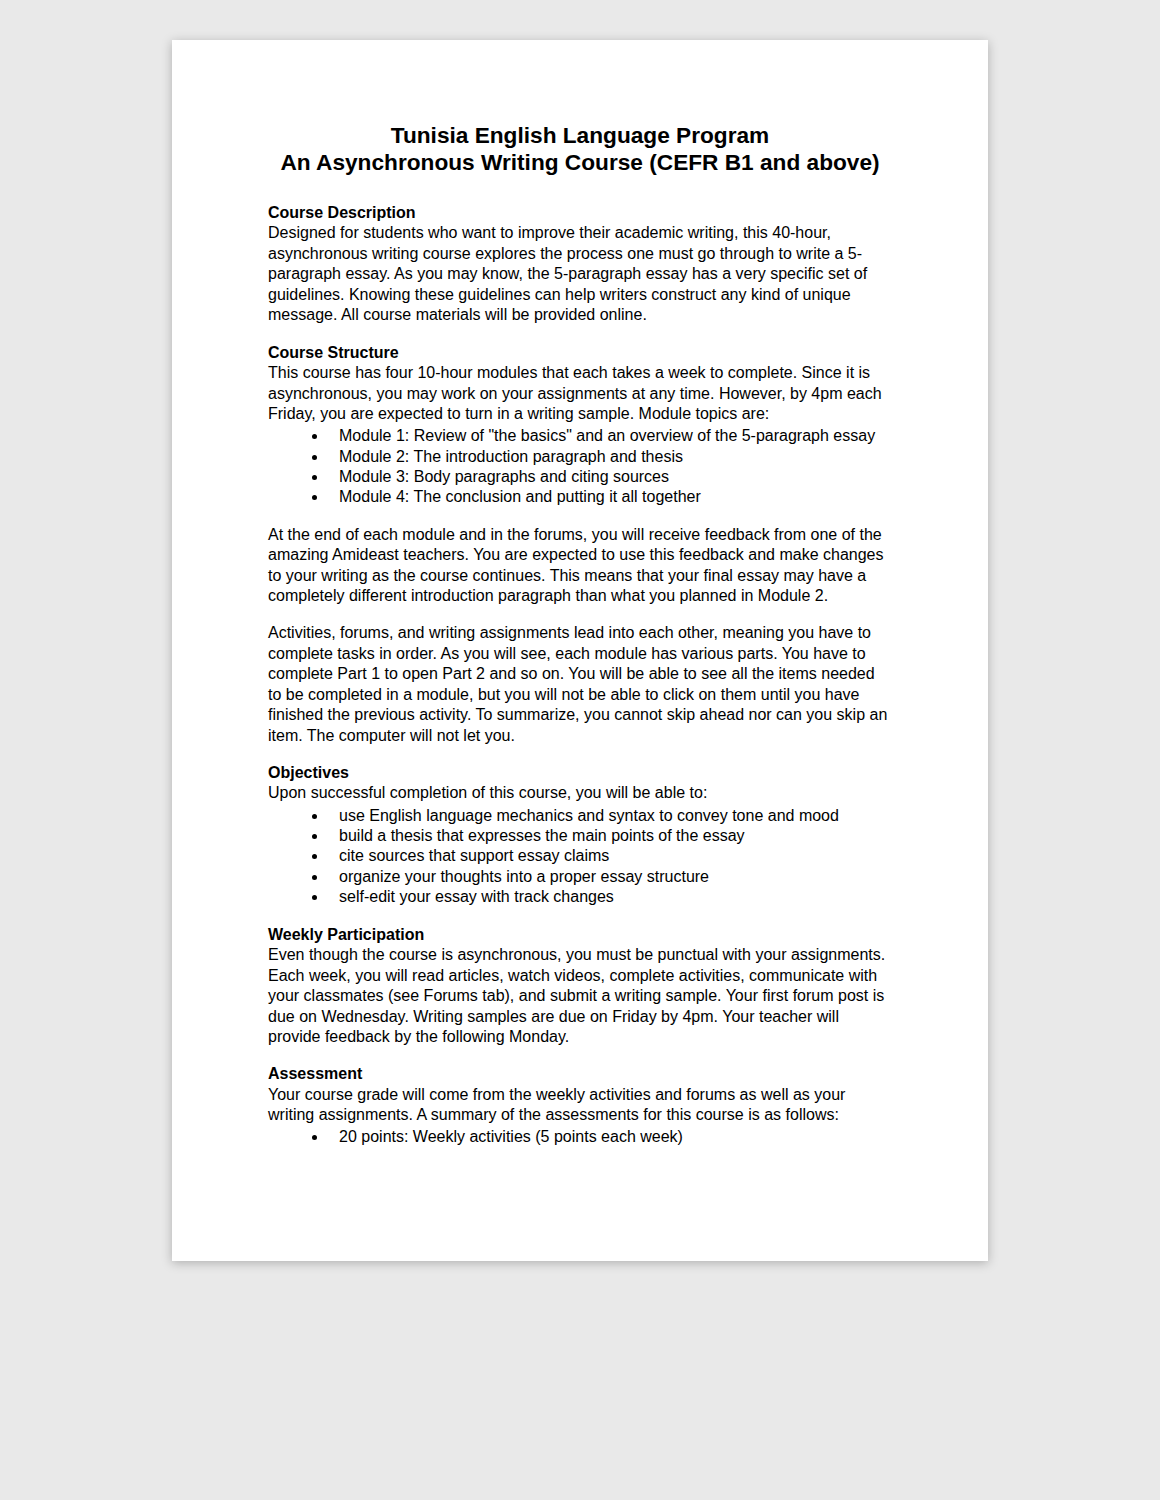Tunisia English Language Program
An Asynchronous Writing Course (CEFR B1 and above)
Course Description
Designed for students who want to improve their academic writing, this 40-hour, asynchronous writing course explores the process one must go through to write a 5-paragraph essay. As you may know, the 5-paragraph essay has a very specific set of guidelines. Knowing these guidelines can help writers construct any kind of unique message. All course materials will be provided online.
Course Structure
This course has four 10-hour modules that each takes a week to complete. Since it is asynchronous, you may work on your assignments at any time. However, by 4pm each Friday, you are expected to turn in a writing sample. Module topics are:
Module 1: Review of "the basics" and an overview of the 5-paragraph essay
Module 2: The introduction paragraph and thesis
Module 3: Body paragraphs and citing sources
Module 4: The conclusion and putting it all together
At the end of each module and in the forums, you will receive feedback from one of the amazing Amideast teachers. You are expected to use this feedback and make changes to your writing as the course continues. This means that your final essay may have a completely different introduction paragraph than what you planned in Module 2.
Activities, forums, and writing assignments lead into each other, meaning you have to complete tasks in order. As you will see, each module has various parts. You have to complete Part 1 to open Part 2 and so on. You will be able to see all the items needed to be completed in a module, but you will not be able to click on them until you have finished the previous activity. To summarize, you cannot skip ahead nor can you skip an item. The computer will not let you.
Objectives
Upon successful completion of this course, you will be able to:
use English language mechanics and syntax to convey tone and mood
build a thesis that expresses the main points of the essay
cite sources that support essay claims
organize your thoughts into a proper essay structure
self-edit your essay with track changes
Weekly Participation
Even though the course is asynchronous, you must be punctual with your assignments. Each week, you will read articles, watch videos, complete activities, communicate with your classmates (see Forums tab), and submit a writing sample. Your first forum post is due on Wednesday. Writing samples are due on Friday by 4pm. Your teacher will provide feedback by the following Monday.
Assessment
Your course grade will come from the weekly activities and forums as well as your writing assignments. A summary of the assessments for this course is as follows:
20 points: Weekly activities (5 points each week)